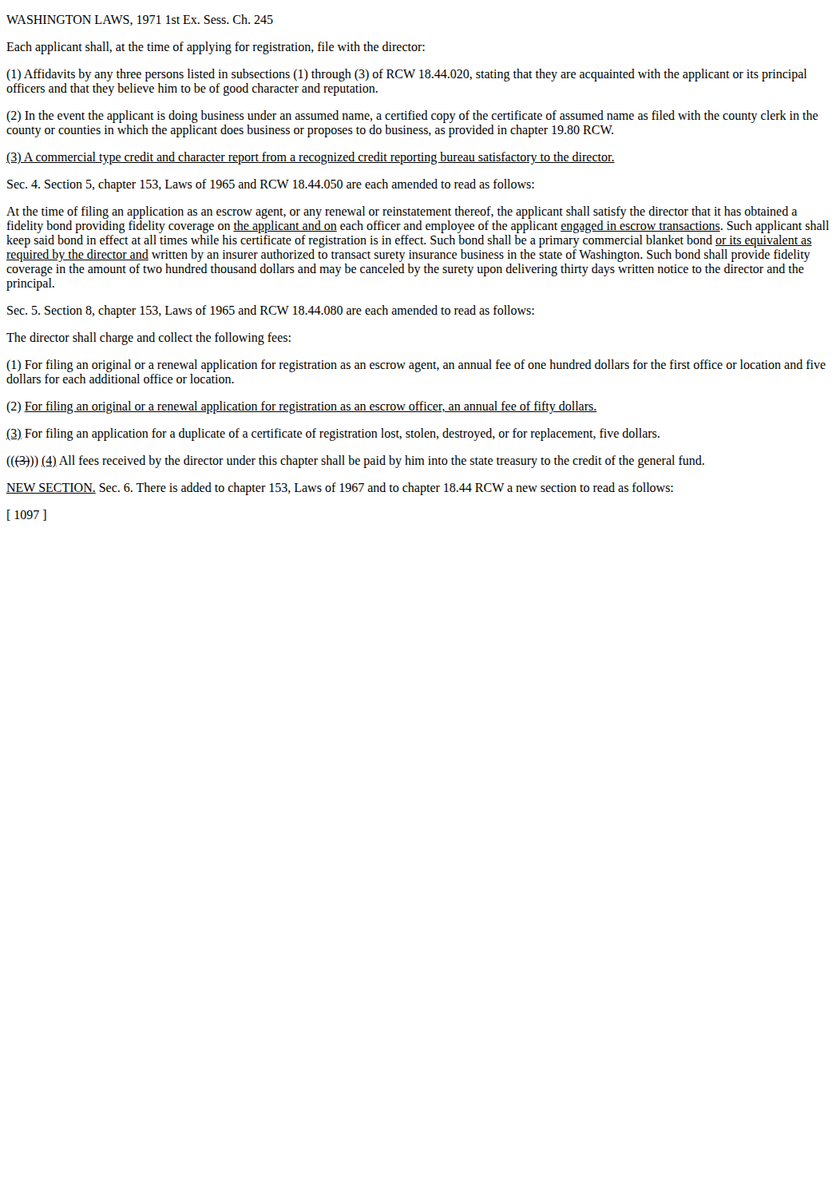WASHINGTON LAWS, 1971 1st Ex. Sess. Ch. 245
Each applicant shall, at the time of applying for registration, file with the director:
(1) Affidavits by any three persons listed in subsections (1) through (3) of RCW 18.44.020, stating that they are acquainted with the applicant or its principal officers and that they believe him to be of good character and reputation.
(2) In the event the applicant is doing business under an assumed name, a certified copy of the certificate of assumed name as filed with the county clerk in the county or counties in which the applicant does business or proposes to do business, as provided in chapter 19.80 RCW.
(3) A commercial type credit and character report from a recognized credit reporting bureau satisfactory to the director.
Sec. 4. Section 5, chapter 153, Laws of 1965 and RCW 18.44.050 are each amended to read as follows:
At the time of filing an application as an escrow agent, or any renewal or reinstatement thereof, the applicant shall satisfy the director that it has obtained a fidelity bond providing fidelity coverage on the applicant and on each officer and employee of the applicant engaged in escrow transactions. Such applicant shall keep said bond in effect at all times while his certificate of registration is in effect. Such bond shall be a primary commercial blanket bond or its equivalent as required by the director and written by an insurer authorized to transact surety insurance business in the state of Washington. Such bond shall provide fidelity coverage in the amount of two hundred thousand dollars and may be canceled by the surety upon delivering thirty days written notice to the director and the principal.
Sec. 5. Section 8, chapter 153, Laws of 1965 and RCW 18.44.080 are each amended to read as follows:
The director shall charge and collect the following fees:
(1) For filing an original or a renewal application for registration as an escrow agent, an annual fee of one hundred dollars for the first office or location and five dollars for each additional office or location.
(2) For filing an original or a renewal application for registration as an escrow officer, an annual fee of fifty dollars.
(3) For filing an application for a duplicate of a certificate of registration lost, stolen, destroyed, or for replacement, five dollars.
(((3))) (4) All fees received by the director under this chapter shall be paid by him into the state treasury to the credit of the general fund.
NEW SECTION. Sec. 6. There is added to chapter 153, Laws of 1967 and to chapter 18.44 RCW a new section to read as follows:
[ 1097 ]